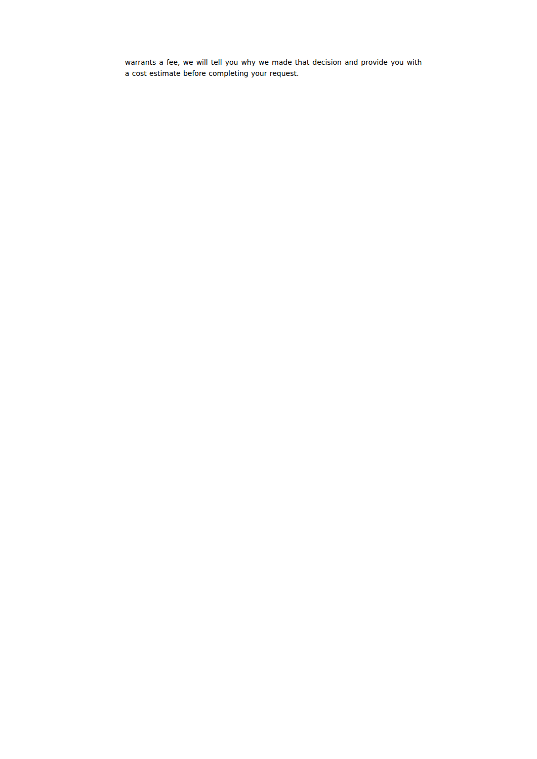warrants a fee, we will tell you why we made that decision and provide you with a cost estimate before completing your request.